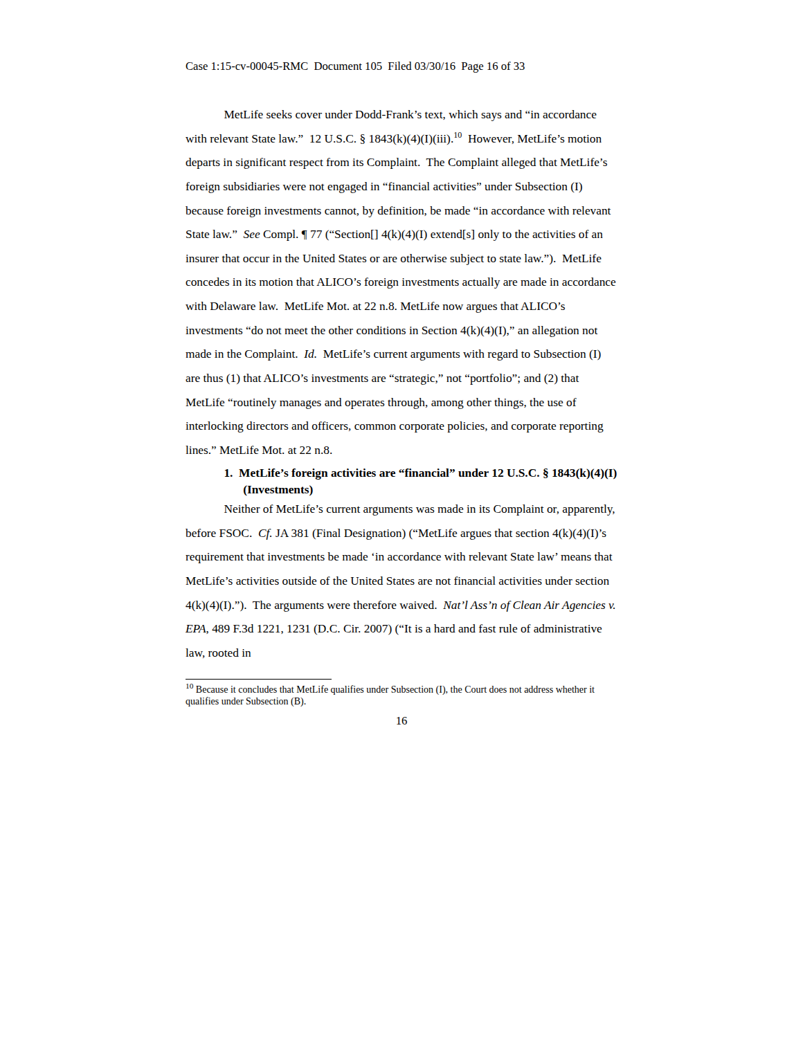Case 1:15-cv-00045-RMC Document 105 Filed 03/30/16 Page 16 of 33
MetLife seeks cover under Dodd-Frank’s text, which says and “in accordance with relevant State law.” 12 U.S.C. § 1843(k)(4)(I)(iii).10 However, MetLife’s motion departs in significant respect from its Complaint. The Complaint alleged that MetLife’s foreign subsidiaries were not engaged in “financial activities” under Subsection (I) because foreign investments cannot, by definition, be made “in accordance with relevant State law.” See Compl. ¶ 77 (“Section[] 4(k)(4)(I) extend[s] only to the activities of an insurer that occur in the United States or are otherwise subject to state law.”). MetLife concedes in its motion that ALICO’s foreign investments actually are made in accordance with Delaware law. MetLife Mot. at 22 n.8. MetLife now argues that ALICO’s investments “do not meet the other conditions in Section 4(k)(4)(I),” an allegation not made in the Complaint. Id. MetLife’s current arguments with regard to Subsection (I) are thus (1) that ALICO’s investments are “strategic,” not “portfolio”; and (2) that MetLife “routinely manages and operates through, among other things, the use of interlocking directors and officers, common corporate policies, and corporate reporting lines.” MetLife Mot. at 22 n.8.
1. MetLife’s foreign activities are “financial” under 12 U.S.C. § 1843(k)(4)(I) (Investments)
Neither of MetLife’s current arguments was made in its Complaint or, apparently, before FSOC. Cf. JA 381 (Final Designation) (“MetLife argues that section 4(k)(4)(I)’s requirement that investments be made ‘in accordance with relevant State law’ means that MetLife’s activities outside of the United States are not financial activities under section 4(k)(4)(I).”). The arguments were therefore waived. Nat’l Ass’n of Clean Air Agencies v. EPA, 489 F.3d 1221, 1231 (D.C. Cir. 2007) (“It is a hard and fast rule of administrative law, rooted in
10 Because it concludes that MetLife qualifies under Subsection (I), the Court does not address whether it qualifies under Subsection (B).
16